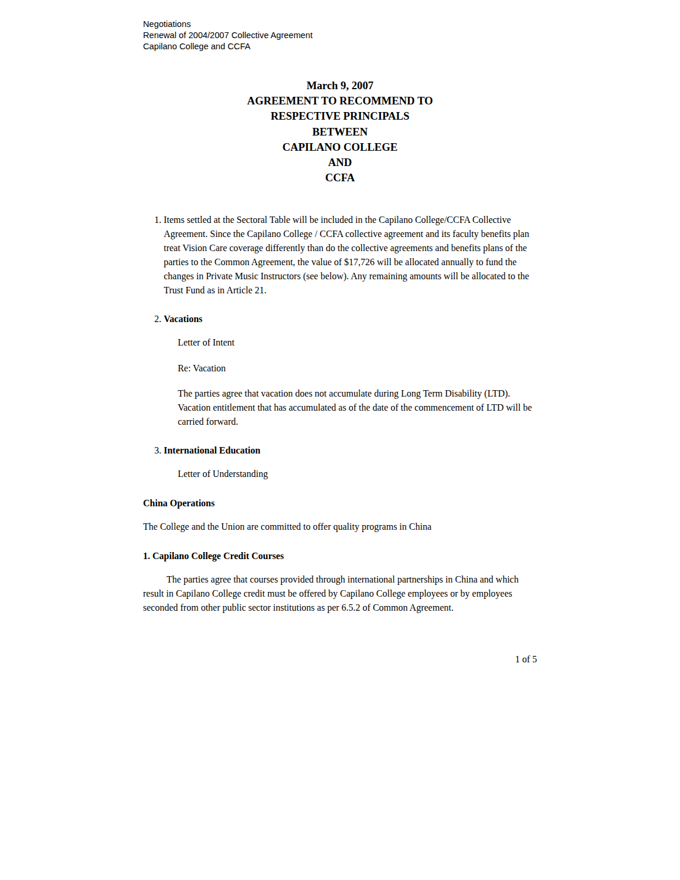Negotiations
Renewal of 2004/2007 Collective Agreement
Capilano College and CCFA
March 9, 2007 AGREEMENT TO RECOMMEND TO
RESPECTIVE PRINCIPALS
BETWEEN
CAPILANO COLLEGE
AND
CCFA
Items settled at the Sectoral Table will be included in the Capilano College/CCFA Collective Agreement. Since the Capilano College / CCFA collective agreement and its faculty benefits plan treat Vision Care coverage differently than do the collective agreements and benefits plans of the parties to the Common Agreement, the value of $17,726 will be allocated annually to fund the changes in Private Music Instructors (see below). Any remaining amounts will be allocated to the Trust Fund as in Article 21.
Vacations
Letter of Intent
Re: Vacation
The parties agree that vacation does not accumulate during Long Term Disability (LTD). Vacation entitlement that has accumulated as of the date of the commencement of LTD will be carried forward.
International Education
Letter of Understanding
China Operations
The College and the Union are committed to offer quality programs in China
1. Capilano College Credit Courses
The parties agree that courses provided through international partnerships in China and which result in Capilano College credit must be offered by Capilano College employees or by employees seconded from other public sector institutions as per 6.5.2 of Common Agreement.
1 of 5